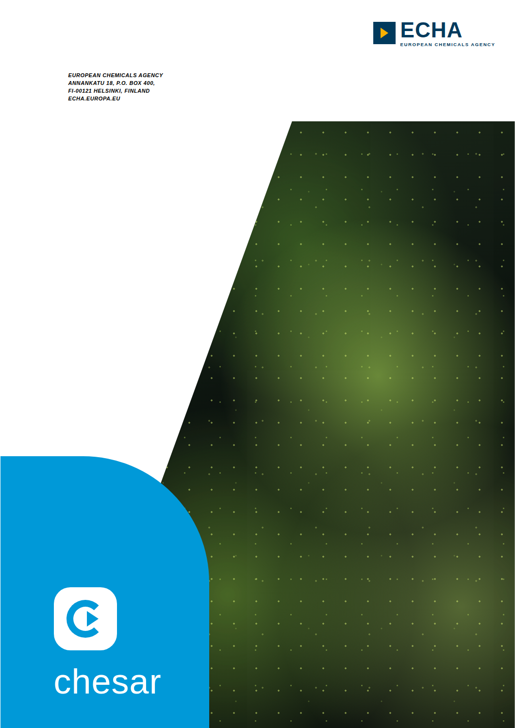ECHA EUROPEAN CHEMICALS AGENCY
EUROPEAN CHEMICALS AGENCY
ANNANKATU 18, P.O. BOX 400,
FI-00121 HELSINKI, FINLAND
ECHA.EUROPA.EU
chesar